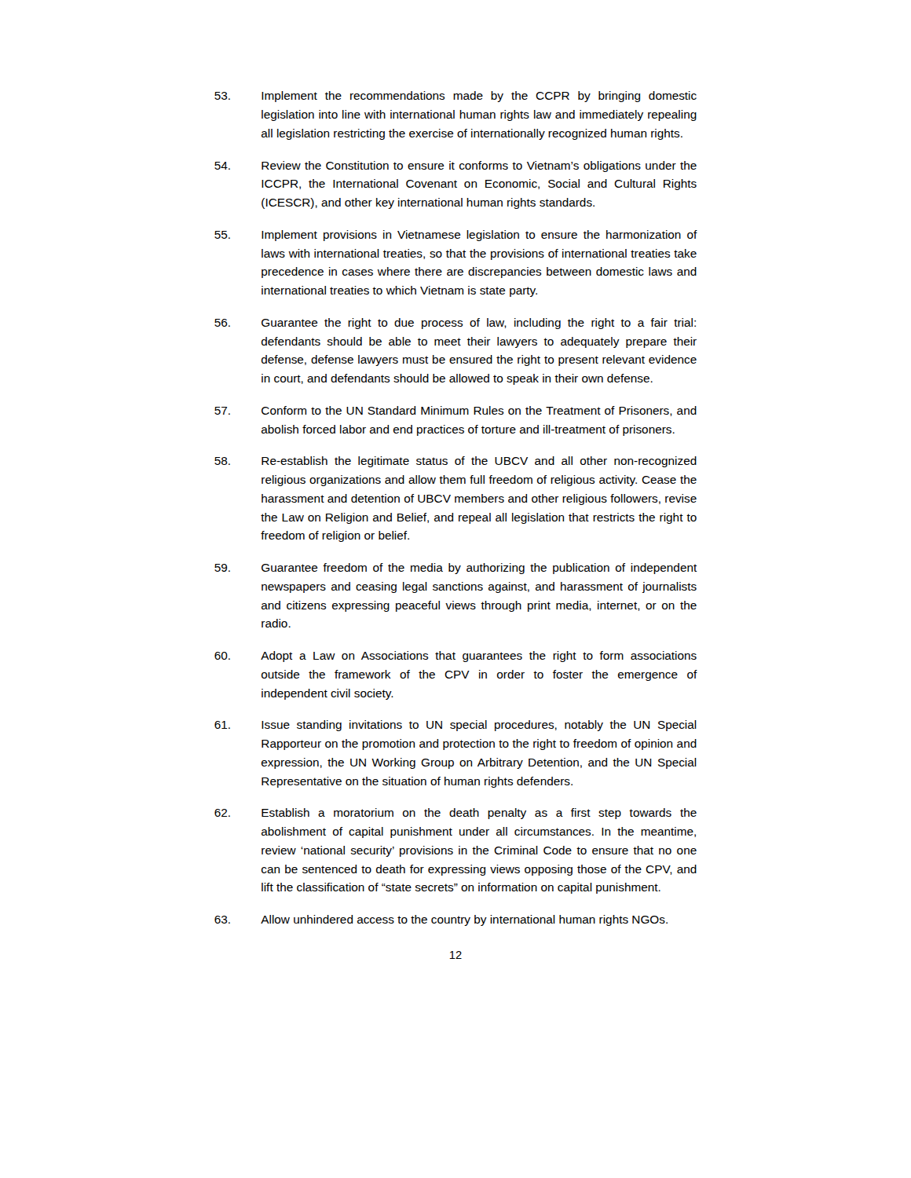53.
Implement the recommendations made by the CCPR by bringing domestic legislation into line with international human rights law and immediately repealing all legislation restricting the exercise of internationally recognized human rights.
54.
Review the Constitution to ensure it conforms to Vietnam’s obligations under the ICCPR, the International Covenant on Economic, Social and Cultural Rights (ICESCR), and other key international human rights standards.
55.
Implement provisions in Vietnamese legislation to ensure the harmonization of laws with international treaties, so that the provisions of international treaties take precedence in cases where there are discrepancies between domestic laws and international treaties to which Vietnam is state party.
56.
Guarantee the right to due process of law, including the right to a fair trial: defendants should be able to meet their lawyers to adequately prepare their defense, defense lawyers must be ensured the right to present relevant evidence in court, and defendants should be allowed to speak in their own defense.
57.
Conform to the UN Standard Minimum Rules on the Treatment of Prisoners, and abolish forced labor and end practices of torture and ill-treatment of prisoners.
58.
Re-establish the legitimate status of the UBCV and all other non-recognized religious organizations and allow them full freedom of religious activity. Cease the harassment and detention of UBCV members and other religious followers, revise the Law on Religion and Belief, and repeal all legislation that restricts the right to freedom of religion or belief.
59.
Guarantee freedom of the media by authorizing the publication of independent newspapers and ceasing legal sanctions against, and harassment of journalists and citizens expressing peaceful views through print media, internet, or on the radio.
60.
Adopt a Law on Associations that guarantees the right to form associations outside the framework of the CPV in order to foster the emergence of independent civil society.
61.
Issue standing invitations to UN special procedures, notably the UN Special Rapporteur on the promotion and protection to the right to freedom of opinion and expression, the UN Working Group on Arbitrary Detention, and the UN Special Representative on the situation of human rights defenders.
62.
Establish a moratorium on the death penalty as a first step towards the abolishment of capital punishment under all circumstances. In the meantime, review ‘national security’ provisions in the Criminal Code to ensure that no one can be sentenced to death for expressing views opposing those of the CPV, and lift the classification of “state secrets” on information on capital punishment.
63.
Allow unhindered access to the country by international human rights NGOs.
12